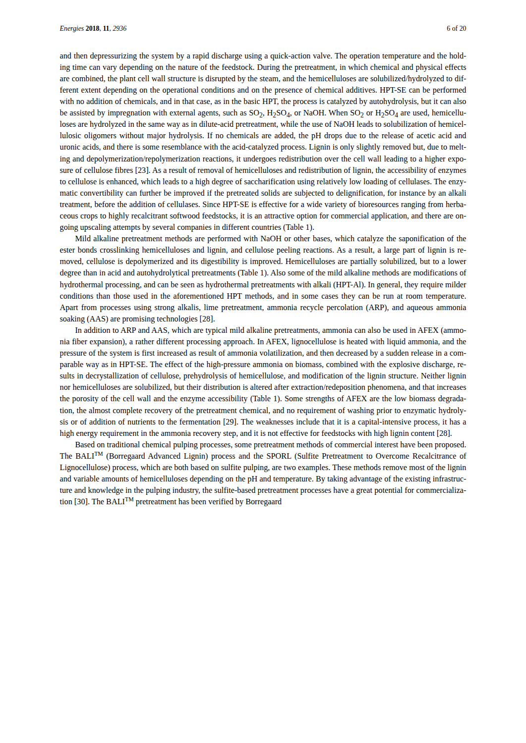Energies 2018, 11, 2936 6 of 20
and then depressurizing the system by a rapid discharge using a quick-action valve. The operation temperature and the holding time can vary depending on the nature of the feedstock. During the pretreatment, in which chemical and physical effects are combined, the plant cell wall structure is disrupted by the steam, and the hemicelluloses are solubilized/hydrolyzed to different extent depending on the operational conditions and on the presence of chemical additives. HPT-SE can be performed with no addition of chemicals, and in that case, as in the basic HPT, the process is catalyzed by autohydrolysis, but it can also be assisted by impregnation with external agents, such as SO2, H2SO4, or NaOH. When SO2 or H2SO4 are used, hemicelluloses are hydrolyzed in the same way as in dilute-acid pretreatment, while the use of NaOH leads to solubilization of hemicellulosic oligomers without major hydrolysis. If no chemicals are added, the pH drops due to the release of acetic acid and uronic acids, and there is some resemblance with the acid-catalyzed process. Lignin is only slightly removed but, due to melting and depolymerization/repolymerization reactions, it undergoes redistribution over the cell wall leading to a higher exposure of cellulose fibres [23]. As a result of removal of hemicelluloses and redistribution of lignin, the accessibility of enzymes to cellulose is enhanced, which leads to a high degree of saccharification using relatively low loading of cellulases. The enzymatic convertibility can further be improved if the pretreated solids are subjected to delignification, for instance by an alkali treatment, before the addition of cellulases. Since HPT-SE is effective for a wide variety of bioresources ranging from herbaceous crops to highly recalcitrant softwood feedstocks, it is an attractive option for commercial application, and there are ongoing upscaling attempts by several companies in different countries (Table 1).
Mild alkaline pretreatment methods are performed with NaOH or other bases, which catalyze the saponification of the ester bonds crosslinking hemicelluloses and lignin, and cellulose peeling reactions. As a result, a large part of lignin is removed, cellulose is depolymerized and its digestibility is improved. Hemicelluloses are partially solubilized, but to a lower degree than in acid and autohydrolytical pretreatments (Table 1). Also some of the mild alkaline methods are modifications of hydrothermal processing, and can be seen as hydrothermal pretreatments with alkali (HPT-Al). In general, they require milder conditions than those used in the aforementioned HPT methods, and in some cases they can be run at room temperature. Apart from processes using strong alkalis, lime pretreatment, ammonia recycle percolation (ARP), and aqueous ammonia soaking (AAS) are promising technologies [28].
In addition to ARP and AAS, which are typical mild alkaline pretreatments, ammonia can also be used in AFEX (ammonia fiber expansion), a rather different processing approach. In AFEX, lignocellulose is heated with liquid ammonia, and the pressure of the system is first increased as result of ammonia volatilization, and then decreased by a sudden release in a comparable way as in HPT-SE. The effect of the high-pressure ammonia on biomass, combined with the explosive discharge, results in decrystallization of cellulose, prehydrolysis of hemicellulose, and modification of the lignin structure. Neither lignin nor hemicelluloses are solubilized, but their distribution is altered after extraction/redeposition phenomena, and that increases the porosity of the cell wall and the enzyme accessibility (Table 1). Some strengths of AFEX are the low biomass degradation, the almost complete recovery of the pretreatment chemical, and no requirement of washing prior to enzymatic hydrolysis or of addition of nutrients to the fermentation [29]. The weaknesses include that it is a capital-intensive process, it has a high energy requirement in the ammonia recovery step, and it is not effective for feedstocks with high lignin content [28].
Based on traditional chemical pulping processes, some pretreatment methods of commercial interest have been proposed. The BALITM (Borregaard Advanced Lignin) process and the SPORL (Sulfite Pretreatment to Overcome Recalcitrance of Lignocellulose) process, which are both based on sulfite pulping, are two examples. These methods remove most of the lignin and variable amounts of hemicelluloses depending on the pH and temperature. By taking advantage of the existing infrastructure and knowledge in the pulping industry, the sulfite-based pretreatment processes have a great potential for commercialization [30]. The BALITM pretreatment has been verified by Borregaard